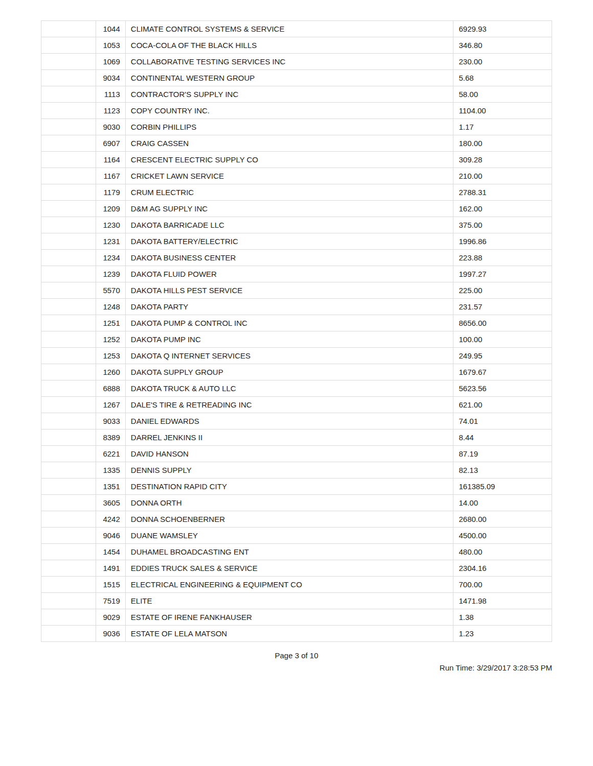| | 1044 | CLIMATE CONTROL SYSTEMS & SERVICE | 6929.93 |
| | 1053 | COCA-COLA OF THE BLACK HILLS | 346.80 |
| | 1069 | COLLABORATIVE TESTING SERVICES INC | 230.00 |
| | 9034 | CONTINENTAL WESTERN GROUP | 5.68 |
| | 1113 | CONTRACTOR'S SUPPLY INC | 58.00 |
| | 1123 | COPY COUNTRY INC. | 1104.00 |
| | 9030 | CORBIN PHILLIPS | 1.17 |
| | 6907 | CRAIG CASSEN | 180.00 |
| | 1164 | CRESCENT ELECTRIC SUPPLY CO | 309.28 |
| | 1167 | CRICKET LAWN SERVICE | 210.00 |
| | 1179 | CRUM ELECTRIC | 2788.31 |
| | 1209 | D&M AG SUPPLY INC | 162.00 |
| | 1230 | DAKOTA BARRICADE LLC | 375.00 |
| | 1231 | DAKOTA BATTERY/ELECTRIC | 1996.86 |
| | 1234 | DAKOTA BUSINESS CENTER | 223.88 |
| | 1239 | DAKOTA FLUID POWER | 1997.27 |
| | 5570 | DAKOTA HILLS PEST SERVICE | 225.00 |
| | 1248 | DAKOTA PARTY | 231.57 |
| | 1251 | DAKOTA PUMP & CONTROL INC | 8656.00 |
| | 1252 | DAKOTA PUMP INC | 100.00 |
| | 1253 | DAKOTA Q INTERNET SERVICES | 249.95 |
| | 1260 | DAKOTA SUPPLY GROUP | 1679.67 |
| | 6888 | DAKOTA TRUCK & AUTO LLC | 5623.56 |
| | 1267 | DALE'S TIRE & RETREADING INC | 621.00 |
| | 9033 | DANIEL EDWARDS | 74.01 |
| | 8389 | DARREL JENKINS II | 8.44 |
| | 6221 | DAVID HANSON | 87.19 |
| | 1335 | DENNIS SUPPLY | 82.13 |
| | 1351 | DESTINATION RAPID CITY | 161385.09 |
| | 3605 | DONNA ORTH | 14.00 |
| | 4242 | DONNA SCHOENBERNER | 2680.00 |
| | 9046 | DUANE WAMSLEY | 4500.00 |
| | 1454 | DUHAMEL BROADCASTING ENT | 480.00 |
| | 1491 | EDDIES TRUCK SALES & SERVICE | 2304.16 |
| | 1515 | ELECTRICAL ENGINEERING & EQUIPMENT CO | 700.00 |
| | 7519 | ELITE | 1471.98 |
| | 9029 | ESTATE OF IRENE FANKHAUSER | 1.38 |
| | 9036 | ESTATE OF LELA MATSON | 1.23 |
Page 3 of 10
Run Time: 3/29/2017 3:28:53 PM